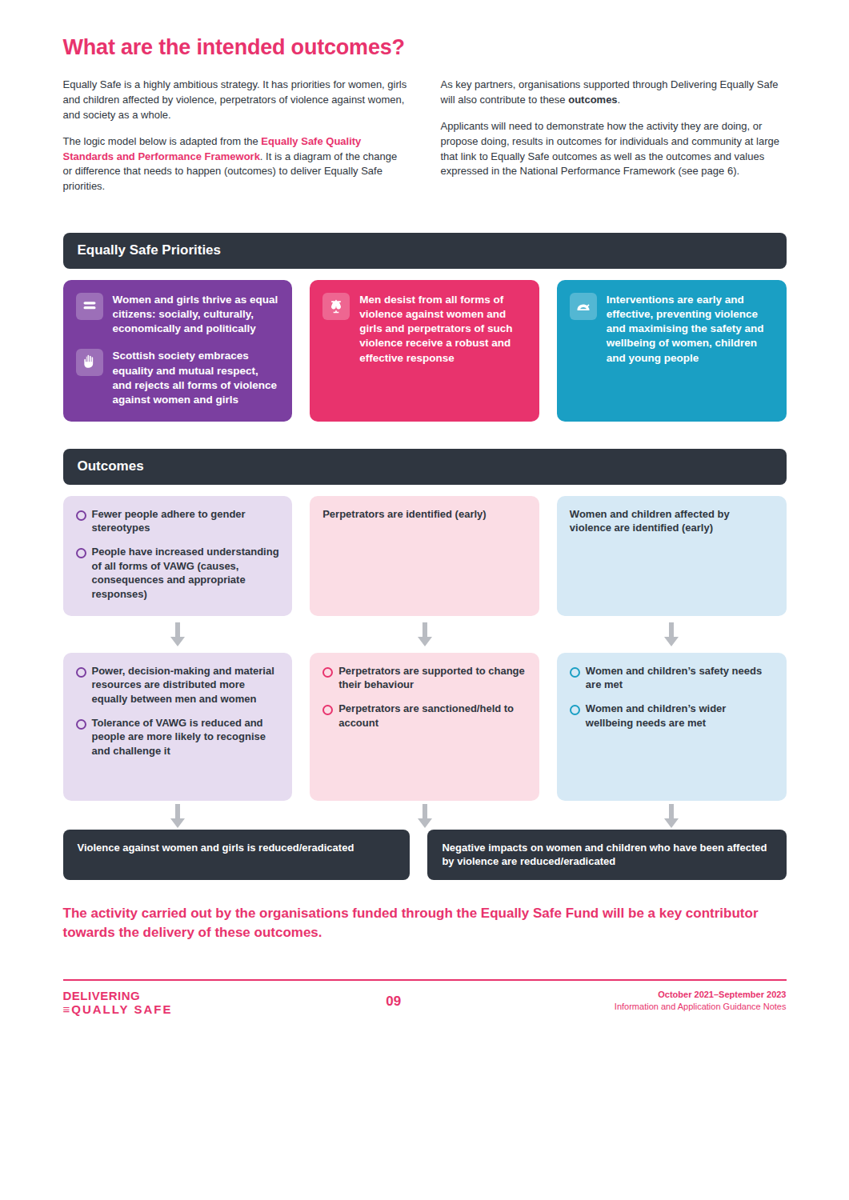What are the intended outcomes?
Equally Safe is a highly ambitious strategy. It has priorities for women, girls and children affected by violence, perpetrators of violence against women, and society as a whole.
The logic model below is adapted from the Equally Safe Quality Standards and Performance Framework. It is a diagram of the change or difference that needs to happen (outcomes) to deliver Equally Safe priorities.
As key partners, organisations supported through Delivering Equally Safe will also contribute to these outcomes.
Applicants will need to demonstrate how the activity they are doing, or propose doing, results in outcomes for individuals and community at large that link to Equally Safe outcomes as well as the outcomes and values expressed in the National Performance Framework (see page 6).
Equally Safe Priorities
Women and girls thrive as equal citizens: socially, culturally, economically and politically
Scottish society embraces equality and mutual respect, and rejects all forms of violence against women and girls
Men desist from all forms of violence against women and girls and perpetrators of such violence receive a robust and effective response
Interventions are early and effective, preventing violence and maximising the safety and wellbeing of women, children and young people
Outcomes
Fewer people adhere to gender stereotypes
People have increased understanding of all forms of VAWG (causes, consequences and appropriate responses)
Power, decision-making and material resources are distributed more equally between men and women
Tolerance of VAWG is reduced and people are more likely to recognise and challenge it
Perpetrators are identified (early)
Perpetrators are supported to change their behaviour
Perpetrators are sanctioned/held to account
Women and children affected by violence are identified (early)
Women and children’s safety needs are met
Women and children’s wider wellbeing needs are met
Violence against women and girls is reduced/eradicated
Negative impacts on women and children who have been affected by violence are reduced/eradicated
The activity carried out by the organisations funded through the Equally Safe Fund will be a key contributor towards the delivery of these outcomes.
DELIVERING
≡QUALLY SAFE
09
October 2021–September 2023
Information and Application Guidance Notes